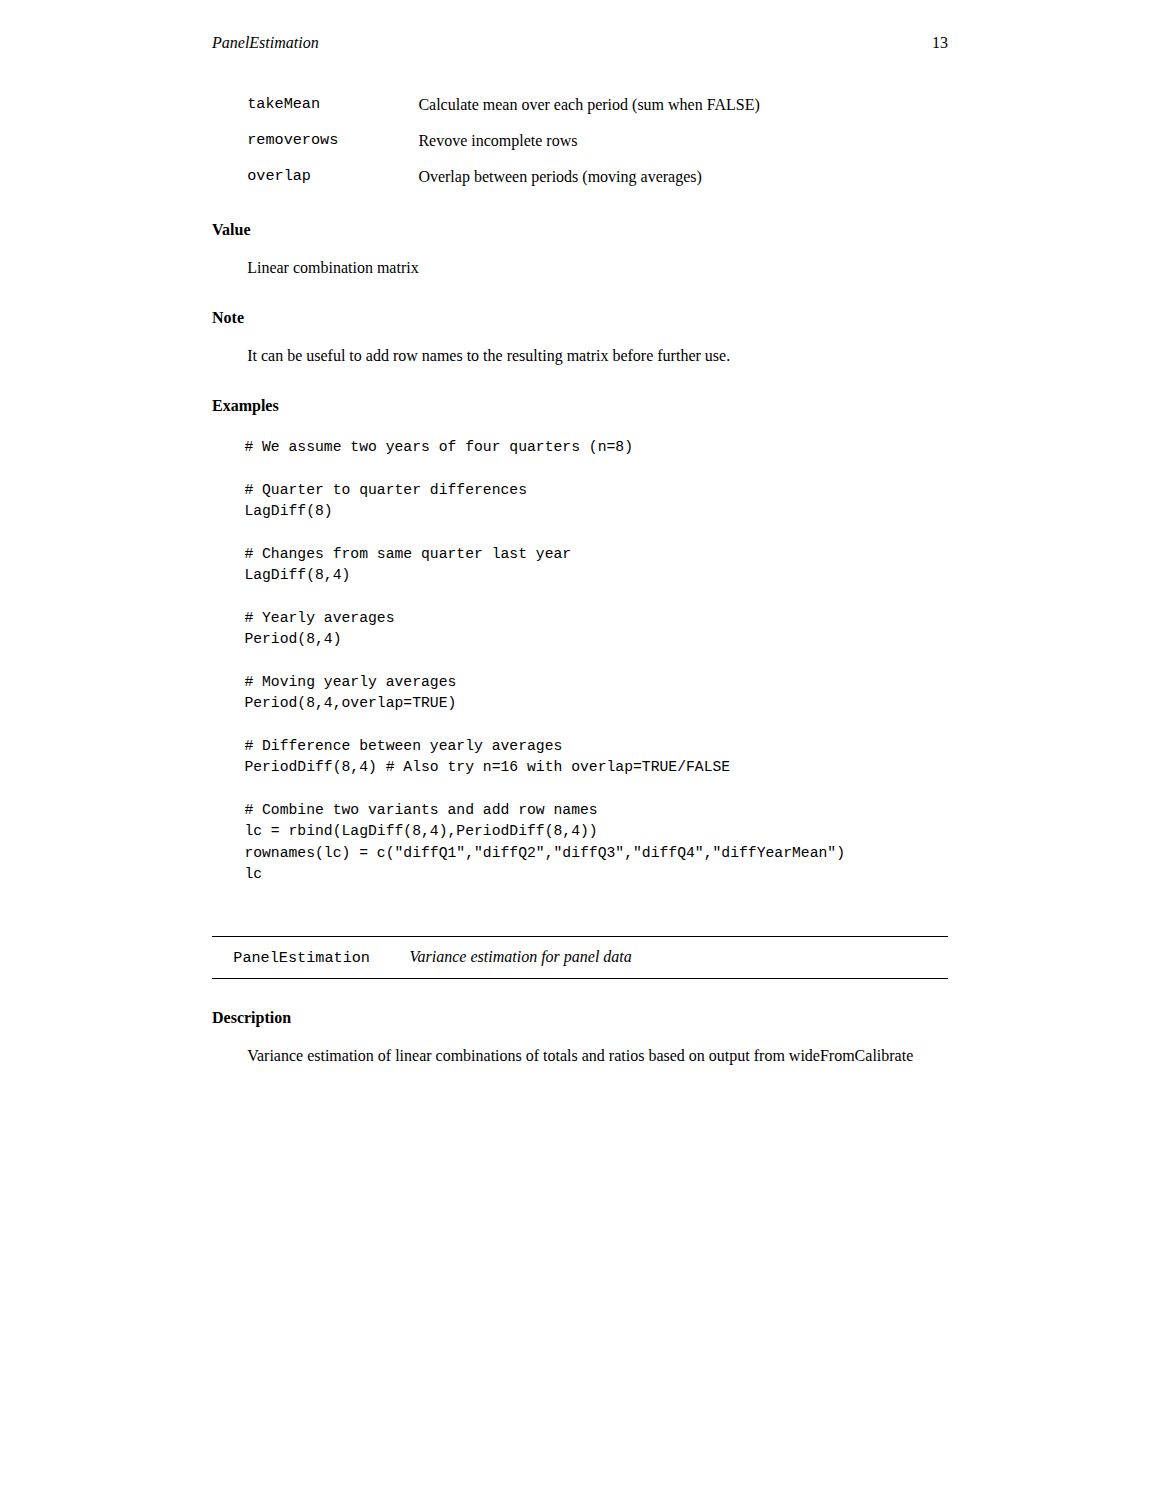PanelEstimation 13
takeMean
Calculate mean over each period (sum when FALSE)
removerows
Revove incomplete rows
overlap
Overlap between periods (moving averages)
Value
Linear combination matrix
Note
It can be useful to add row names to the resulting matrix before further use.
Examples
# We assume two years of four quarters (n=8)

# Quarter to quarter differences
LagDiff(8)

# Changes from same quarter last year
LagDiff(8,4)

# Yearly averages
Period(8,4)

# Moving yearly averages
Period(8,4,overlap=TRUE)

# Difference between yearly averages
PeriodDiff(8,4) # Also try n=16 with overlap=TRUE/FALSE

# Combine two variants and add row names
lc = rbind(LagDiff(8,4),PeriodDiff(8,4))
rownames(lc) = c("diffQ1","diffQ2","diffQ3","diffQ4","diffYearMean")
lc
PanelEstimation Variance estimation for panel data
Description
Variance estimation of linear combinations of totals and ratios based on output from wideFromCalibrate